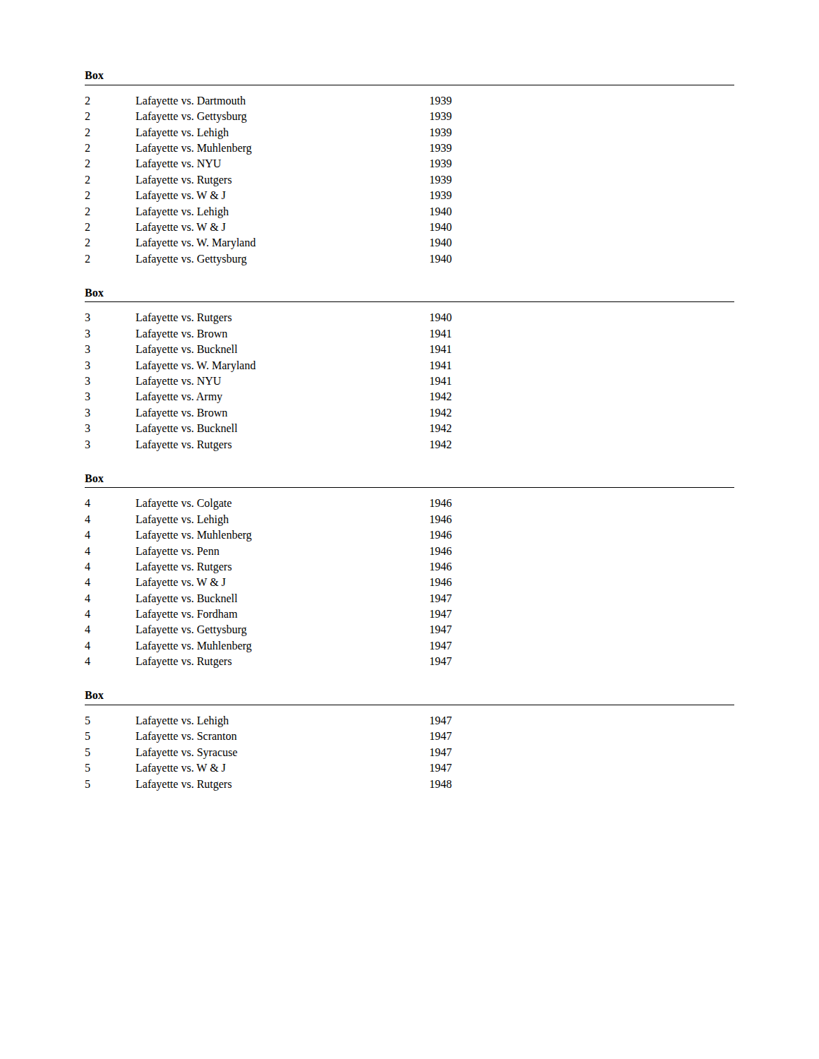Box
| 2 | Lafayette vs. Dartmouth | 1939 |
| 2 | Lafayette vs. Gettysburg | 1939 |
| 2 | Lafayette vs. Lehigh | 1939 |
| 2 | Lafayette vs. Muhlenberg | 1939 |
| 2 | Lafayette vs. NYU | 1939 |
| 2 | Lafayette vs. Rutgers | 1939 |
| 2 | Lafayette vs. W & J | 1939 |
| 2 | Lafayette vs. Lehigh | 1940 |
| 2 | Lafayette vs. W & J | 1940 |
| 2 | Lafayette vs. W. Maryland | 1940 |
| 2 | Lafayette vs. Gettysburg | 1940 |
Box
| 3 | Lafayette vs. Rutgers | 1940 |
| 3 | Lafayette vs. Brown | 1941 |
| 3 | Lafayette vs. Bucknell | 1941 |
| 3 | Lafayette vs. W. Maryland | 1941 |
| 3 | Lafayette vs. NYU | 1941 |
| 3 | Lafayette vs. Army | 1942 |
| 3 | Lafayette vs. Brown | 1942 |
| 3 | Lafayette vs. Bucknell | 1942 |
| 3 | Lafayette vs. Rutgers | 1942 |
Box
| 4 | Lafayette vs. Colgate | 1946 |
| 4 | Lafayette vs. Lehigh | 1946 |
| 4 | Lafayette vs. Muhlenberg | 1946 |
| 4 | Lafayette vs. Penn | 1946 |
| 4 | Lafayette vs. Rutgers | 1946 |
| 4 | Lafayette vs. W & J | 1946 |
| 4 | Lafayette vs. Bucknell | 1947 |
| 4 | Lafayette vs. Fordham | 1947 |
| 4 | Lafayette vs. Gettysburg | 1947 |
| 4 | Lafayette vs. Muhlenberg | 1947 |
| 4 | Lafayette vs. Rutgers | 1947 |
Box
| 5 | Lafayette vs. Lehigh | 1947 |
| 5 | Lafayette vs. Scranton | 1947 |
| 5 | Lafayette vs. Syracuse | 1947 |
| 5 | Lafayette vs. W & J | 1947 |
| 5 | Lafayette vs. Rutgers | 1948 |